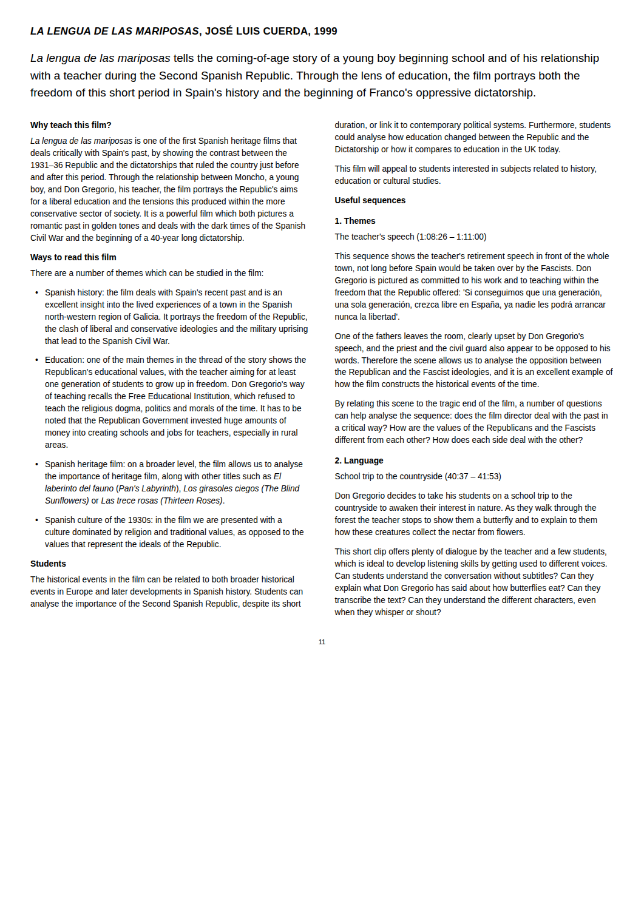LA LENGUA DE LAS MARIPOSAS, JOSÉ LUIS CUERDA, 1999
La lengua de las mariposas tells the coming-of-age story of a young boy beginning school and of his relationship with a teacher during the Second Spanish Republic. Through the lens of education, the film portrays both the freedom of this short period in Spain's history and the beginning of Franco's oppressive dictatorship.
Why teach this film?
La lengua de las mariposas is one of the first Spanish heritage films that deals critically with Spain's past, by showing the contrast between the 1931–36 Republic and the dictatorships that ruled the country just before and after this period. Through the relationship between Moncho, a young boy, and Don Gregorio, his teacher, the film portrays the Republic's aims for a liberal education and the tensions this produced within the more conservative sector of society. It is a powerful film which both pictures a romantic past in golden tones and deals with the dark times of the Spanish Civil War and the beginning of a 40-year long dictatorship.
Ways to read this film
There are a number of themes which can be studied in the film:
Spanish history: the film deals with Spain's recent past and is an excellent insight into the lived experiences of a town in the Spanish north-western region of Galicia. It portrays the freedom of the Republic, the clash of liberal and conservative ideologies and the military uprising that lead to the Spanish Civil War.
Education: one of the main themes in the thread of the story shows the Republican's educational values, with the teacher aiming for at least one generation of students to grow up in freedom. Don Gregorio's way of teaching recalls the Free Educational Institution, which refused to teach the religious dogma, politics and morals of the time. It has to be noted that the Republican Government invested huge amounts of money into creating schools and jobs for teachers, especially in rural areas.
Spanish heritage film: on a broader level, the film allows us to analyse the importance of heritage film, along with other titles such as El laberinto del fauno (Pan's Labyrinth), Los girasoles ciegos (The Blind Sunflowers) or Las trece rosas (Thirteen Roses).
Spanish culture of the 1930s: in the film we are presented with a culture dominated by religion and traditional values, as opposed to the values that represent the ideals of the Republic.
Students
The historical events in the film can be related to both broader historical events in Europe and later developments in Spanish history. Students can analyse the importance of the Second Spanish Republic, despite its short duration, or link it to contemporary political systems. Furthermore, students could analyse how education changed between the Republic and the Dictatorship or how it compares to education in the UK today.
This film will appeal to students interested in subjects related to history, education or cultural studies.
Useful sequences
1. Themes
The teacher's speech (1:08:26 – 1:11:00)
This sequence shows the teacher's retirement speech in front of the whole town, not long before Spain would be taken over by the Fascists. Don Gregorio is pictured as committed to his work and to teaching within the freedom that the Republic offered: 'Si conseguimos que una generación, una sola generación, crezca libre en España, ya nadie les podrá arrancar nunca la libertad'.
One of the fathers leaves the room, clearly upset by Don Gregorio's speech, and the priest and the civil guard also appear to be opposed to his words. Therefore the scene allows us to analyse the opposition between the Republican and the Fascist ideologies, and it is an excellent example of how the film constructs the historical events of the time.
By relating this scene to the tragic end of the film, a number of questions can help analyse the sequence: does the film director deal with the past in a critical way? How are the values of the Republicans and the Fascists different from each other? How does each side deal with the other?
2. Language
School trip to the countryside (40:37 – 41:53)
Don Gregorio decides to take his students on a school trip to the countryside to awaken their interest in nature. As they walk through the forest the teacher stops to show them a butterfly and to explain to them how these creatures collect the nectar from flowers.
This short clip offers plenty of dialogue by the teacher and a few students, which is ideal to develop listening skills by getting used to different voices. Can students understand the conversation without subtitles? Can they explain what Don Gregorio has said about how butterflies eat? Can they transcribe the text? Can they understand the different characters, even when they whisper or shout?
11